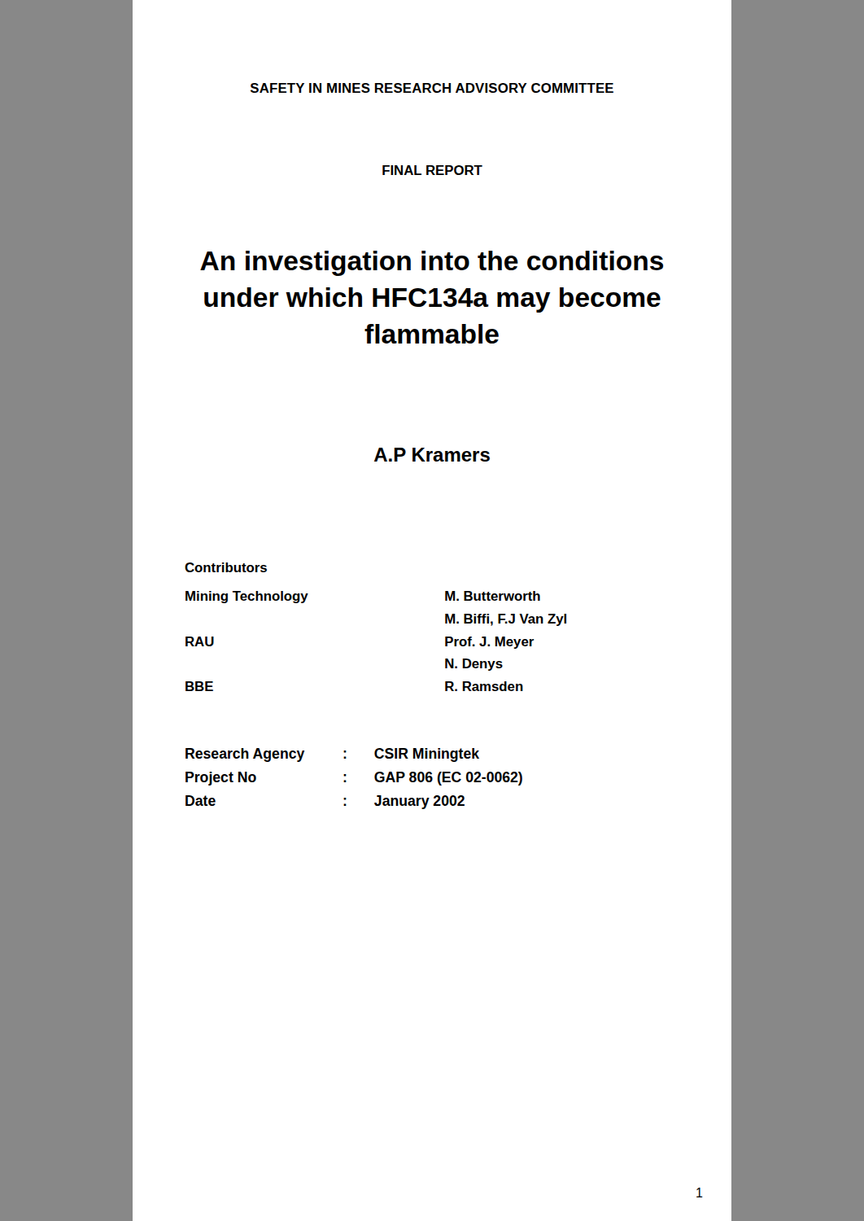SAFETY IN MINES RESEARCH ADVISORY COMMITTEE
FINAL REPORT
An investigation into the conditions under which HFC134a may become flammable
A.P Kramers
Contributors
| Mining Technology | M. Butterworth |
| | M. Biffi, F.J Van Zyl |
| RAU | Prof. J. Meyer |
| | N. Denys |
| BBE | R. Ramsden |
| Research Agency | : | CSIR Miningtek |
| Project No | : | GAP 806 (EC 02-0062) |
| Date | : | January 2002 |
1